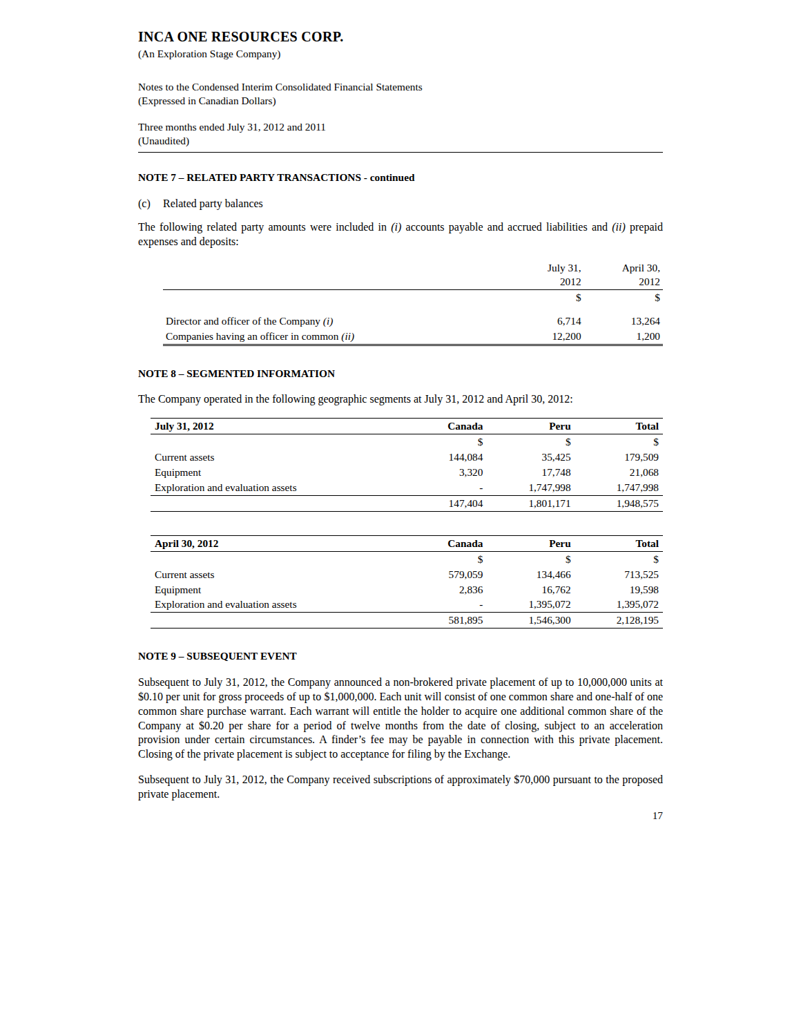INCA ONE RESOURCES CORP.
(An Exploration Stage Company)
Notes to the Condensed Interim Consolidated Financial Statements
(Expressed in Canadian Dollars)
Three months ended July 31, 2012 and 2011
(Unaudited)
NOTE 7 – RELATED PARTY TRANSACTIONS - continued
(c)
Related party balances
The following related party amounts were included in (i) accounts payable and accrued liabilities and (ii) prepaid expenses and deposits:
| | July 31, 2012 | April 30, 2012 |
| --- | --- | --- |
| | $ | $ |
| Director and officer of the Company (i) | 6,714 | 13,264 |
| Companies having an officer in common (ii) | 12,200 | 1,200 |
NOTE 8 – SEGMENTED INFORMATION
The Company operated in the following geographic segments at July 31, 2012 and April 30, 2012:
| July 31, 2012 | Canada | Peru | Total |
| --- | --- | --- | --- |
| | $ | $ | $ |
| Current assets | 144,084 | 35,425 | 179,509 |
| Equipment | 3,320 | 17,748 | 21,068 |
| Exploration and evaluation assets | - | 1,747,998 | 1,747,998 |
| | 147,404 | 1,801,171 | 1,948,575 |
| April 30, 2012 | Canada | Peru | Total |
| --- | --- | --- | --- |
| | $ | $ | $ |
| Current assets | 579,059 | 134,466 | 713,525 |
| Equipment | 2,836 | 16,762 | 19,598 |
| Exploration and evaluation assets | - | 1,395,072 | 1,395,072 |
| | 581,895 | 1,546,300 | 2,128,195 |
NOTE 9 – SUBSEQUENT EVENT
Subsequent to July 31, 2012, the Company announced a non-brokered private placement of up to 10,000,000 units at $0.10 per unit for gross proceeds of up to $1,000,000. Each unit will consist of one common share and one-half of one common share purchase warrant. Each warrant will entitle the holder to acquire one additional common share of the Company at $0.20 per share for a period of twelve months from the date of closing, subject to an acceleration provision under certain circumstances. A finder’s fee may be payable in connection with this private placement. Closing of the private placement is subject to acceptance for filing by the Exchange.
Subsequent to July 31, 2012, the Company received subscriptions of approximately $70,000 pursuant to the proposed private placement.
17